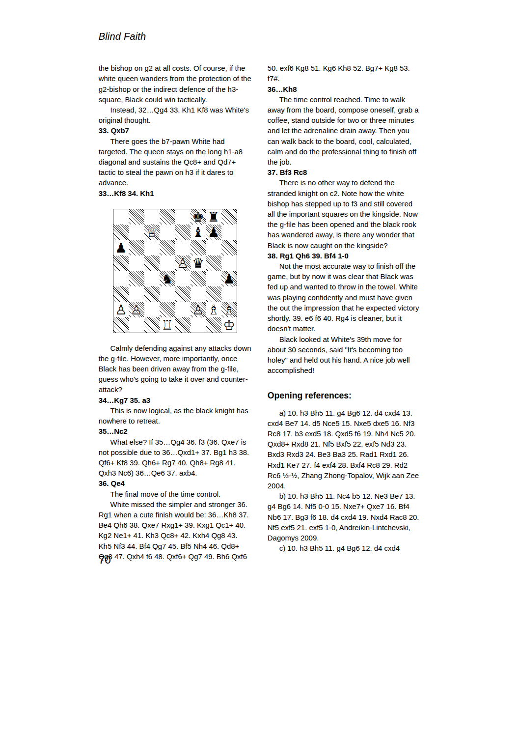Blind Faith
the bishop on g2 at all costs. Of course, if the white queen wanders from the protection of the g2-bishop or the indirect defence of the h3-square, Black could win tactically.
Instead, 32…Qg4 33. Kh1 Kf8 was White's original thought.
33. Qxb7
There goes the b7-pawn White had targeted. The queen stays on the long h1-a8 diagonal and sustains the Qc8+ and Qd7+ tactic to steal the pawn on h3 if it dares to advance.
33…Kf8 34. Kh1
♚
♜
♕
♝
♟
♟
♙
♛
♞
♟
♙
♙
♙
♗
♗
♖
♔
Calmly defending against any attacks down the g-file. However, more importantly, once Black has been driven away from the g-file, guess who's going to take it over and counter-attack?
34…Kg7 35. a3
This is now logical, as the black knight has nowhere to retreat.
35…Nc2
What else? If 35…Qg4 36. f3 (36. Qxe7 is not possible due to 36…Qxd1+ 37. Bg1 h3 38. Qf6+ Kf8 39. Qh6+ Rg7 40. Qh8+ Rg8 41. Qxh3 Nc6) 36…Qe6 37. axb4.
36. Qe4
The final move of the time control.
White missed the simpler and stronger 36. Rg1 when a cute finish would be: 36…Kh8 37. Be4 Qh6 38. Qxe7 Rxg1+ 39. Kxg1 Qc1+ 40. Kg2 Ne1+ 41. Kh3 Qc8+ 42. Kxh4 Qg8 43. Kh5 Nf3 44. Bf4 Qg7 45. Bf5 Nh4 46. Qd8+ Qg8 47. Qxh4 f6 48. Qxf6+ Qg7 49. Bh6 Qxf6 50. exf6 Kg8 51. Kg6 Kh8 52. Bg7+ Kg8 53. f7#.
36…Kh8
The time control reached. Time to walk away from the board, compose oneself, grab a coffee, stand outside for two or three minutes and let the adrenaline drain away. Then you can walk back to the board, cool, calculated, calm and do the professional thing to finish off the job.
37. Bf3 Rc8
There is no other way to defend the stranded knight on c2. Note how the white bishop has stepped up to f3 and still covered all the important squares on the kingside. Now the g-file has been opened and the black rook has wandered away, is there any wonder that Black is now caught on the kingside?
38. Rg1 Qh6 39. Bf4 1-0
Not the most accurate way to finish off the game, but by now it was clear that Black was fed up and wanted to throw in the towel. White was playing confidently and must have given the out the impression that he expected victory shortly. 39. e6 f6 40. Rg4 is cleaner, but it doesn't matter.
Black looked at White's 39th move for about 30 seconds, said "It's becoming too holey" and held out his hand. A nice job well accomplished!
Opening references:
a) 10. h3 Bh5 11. g4 Bg6 12. d4 cxd4 13. cxd4 Be7 14. d5 Nce5 15. Nxe5 dxe5 16. Nf3 Rc8 17. b3 exd5 18. Qxd5 f6 19. Nh4 Nc5 20. Qxd8+ Rxd8 21. Nf5 Bxf5 22. exf5 Nd3 23. Bxd3 Rxd3 24. Be3 Ba3 25. Rad1 Rxd1 26. Rxd1 Ke7 27. f4 exf4 28. Bxf4 Rc8 29. Rd2 Rc6 ½-½, Zhang Zhong-Topalov, Wijk aan Zee 2004.
b) 10. h3 Bh5 11. Nc4 b5 12. Ne3 Be7 13. g4 Bg6 14. Nf5 0-0 15. Nxe7+ Qxe7 16. Bf4 Nb6 17. Bg3 f6 18. d4 cxd4 19. Nxd4 Rac8 20. Nf5 exf5 21. exf5 1-0, Andreikin-Lintchevski, Dagomys 2009.
c) 10. h3 Bh5 11. g4 Bg6 12. d4 cxd4
70